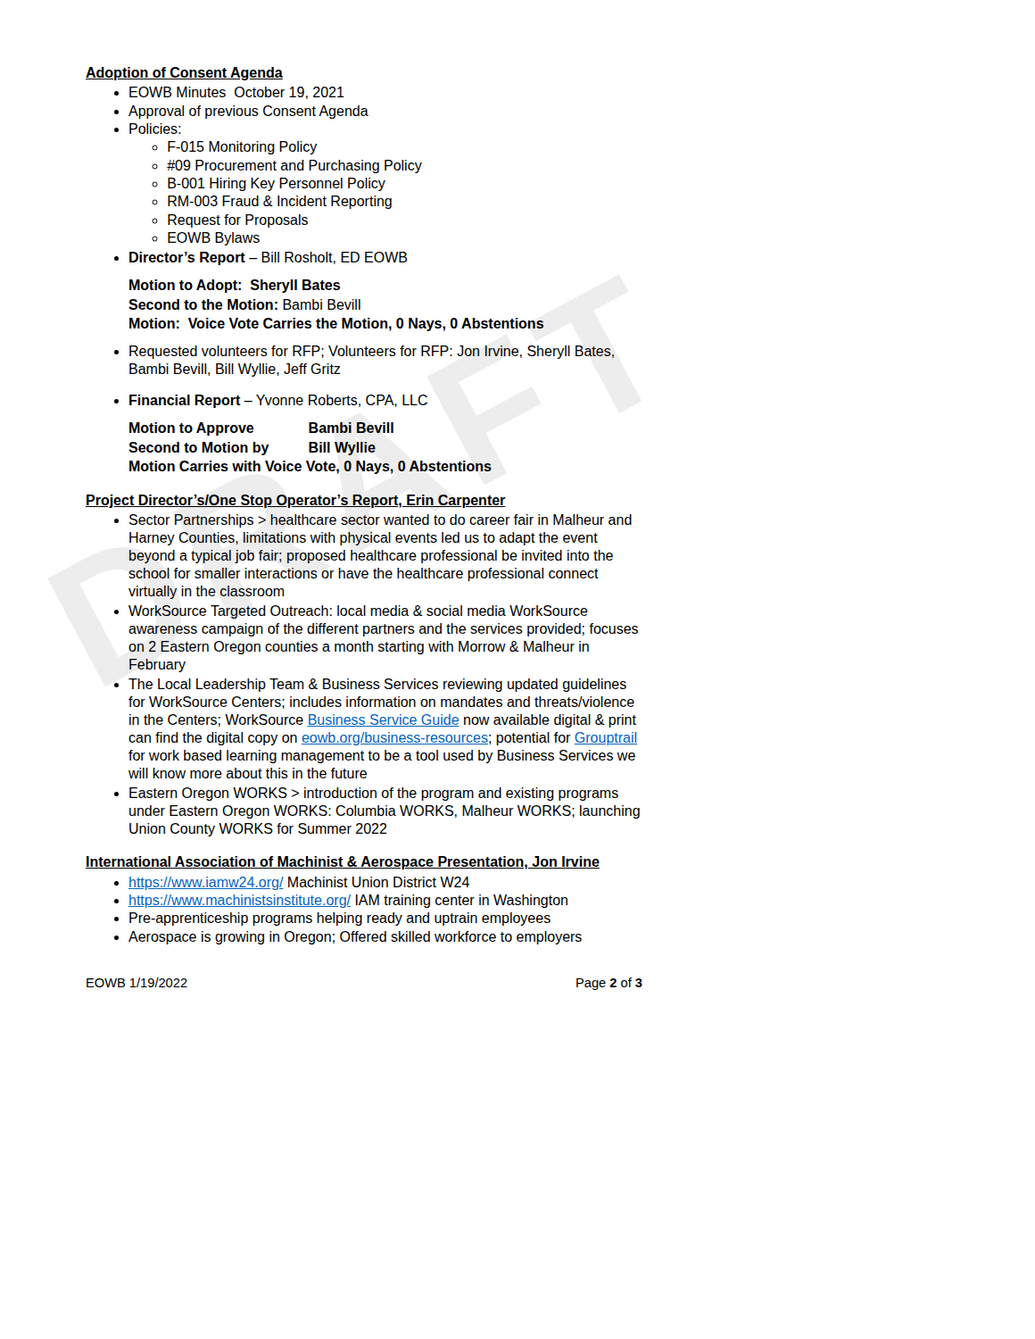DRAFT
Adoption of Consent Agenda
EOWB Minutes October 19, 2021
Approval of previous Consent Agenda
Policies:
F-015 Monitoring Policy
#09 Procurement and Purchasing Policy
B-001 Hiring Key Personnel Policy
RM-003 Fraud & Incident Reporting
Request for Proposals
EOWB Bylaws
Director’s Report – Bill Rosholt, ED EOWB
Motion to Adopt: Sheryll Bates
Second to the Motion: Bambi Bevill
Motion: Voice Vote Carries the Motion, 0 Nays, 0 Abstentions
Requested volunteers for RFP; Volunteers for RFP: Jon Irvine, Sheryll Bates, Bambi Bevill, Bill Wyllie, Jeff Gritz
Financial Report – Yvonne Roberts, CPA, LLC
Motion to Approve Bambi Bevill
Second to Motion by Bill Wyllie
Motion Carries with Voice Vote, 0 Nays, 0 Abstentions
Project Director’s/One Stop Operator’s Report, Erin Carpenter
Sector Partnerships > healthcare sector wanted to do career fair in Malheur and Harney Counties, limitations with physical events led us to adapt the event beyond a typical job fair; proposed healthcare professional be invited into the school for smaller interactions or have the healthcare professional connect virtually in the classroom
WorkSource Targeted Outreach: local media & social media WorkSource awareness campaign of the different partners and the services provided; focuses on 2 Eastern Oregon counties a month starting with Morrow & Malheur in February
The Local Leadership Team & Business Services reviewing updated guidelines for WorkSource Centers; includes information on mandates and threats/violence in the Centers; WorkSource Business Service Guide now available digital & print can find the digital copy on eowb.org/business-resources; potential for Grouptrail for work based learning management to be a tool used by Business Services we will know more about this in the future
Eastern Oregon WORKS > introduction of the program and existing programs under Eastern Oregon WORKS: Columbia WORKS, Malheur WORKS; launching Union County WORKS for Summer 2022
International Association of Machinist & Aerospace Presentation, Jon Irvine
https://www.iamw24.org/ Machinist Union District W24
https://www.machinistsinstitute.org/ IAM training center in Washington
Pre-apprenticeship programs helping ready and uptrain employees
Aerospace is growing in Oregon; Offered skilled workforce to employers
EOWB 1/19/2022 Page 2 of 3